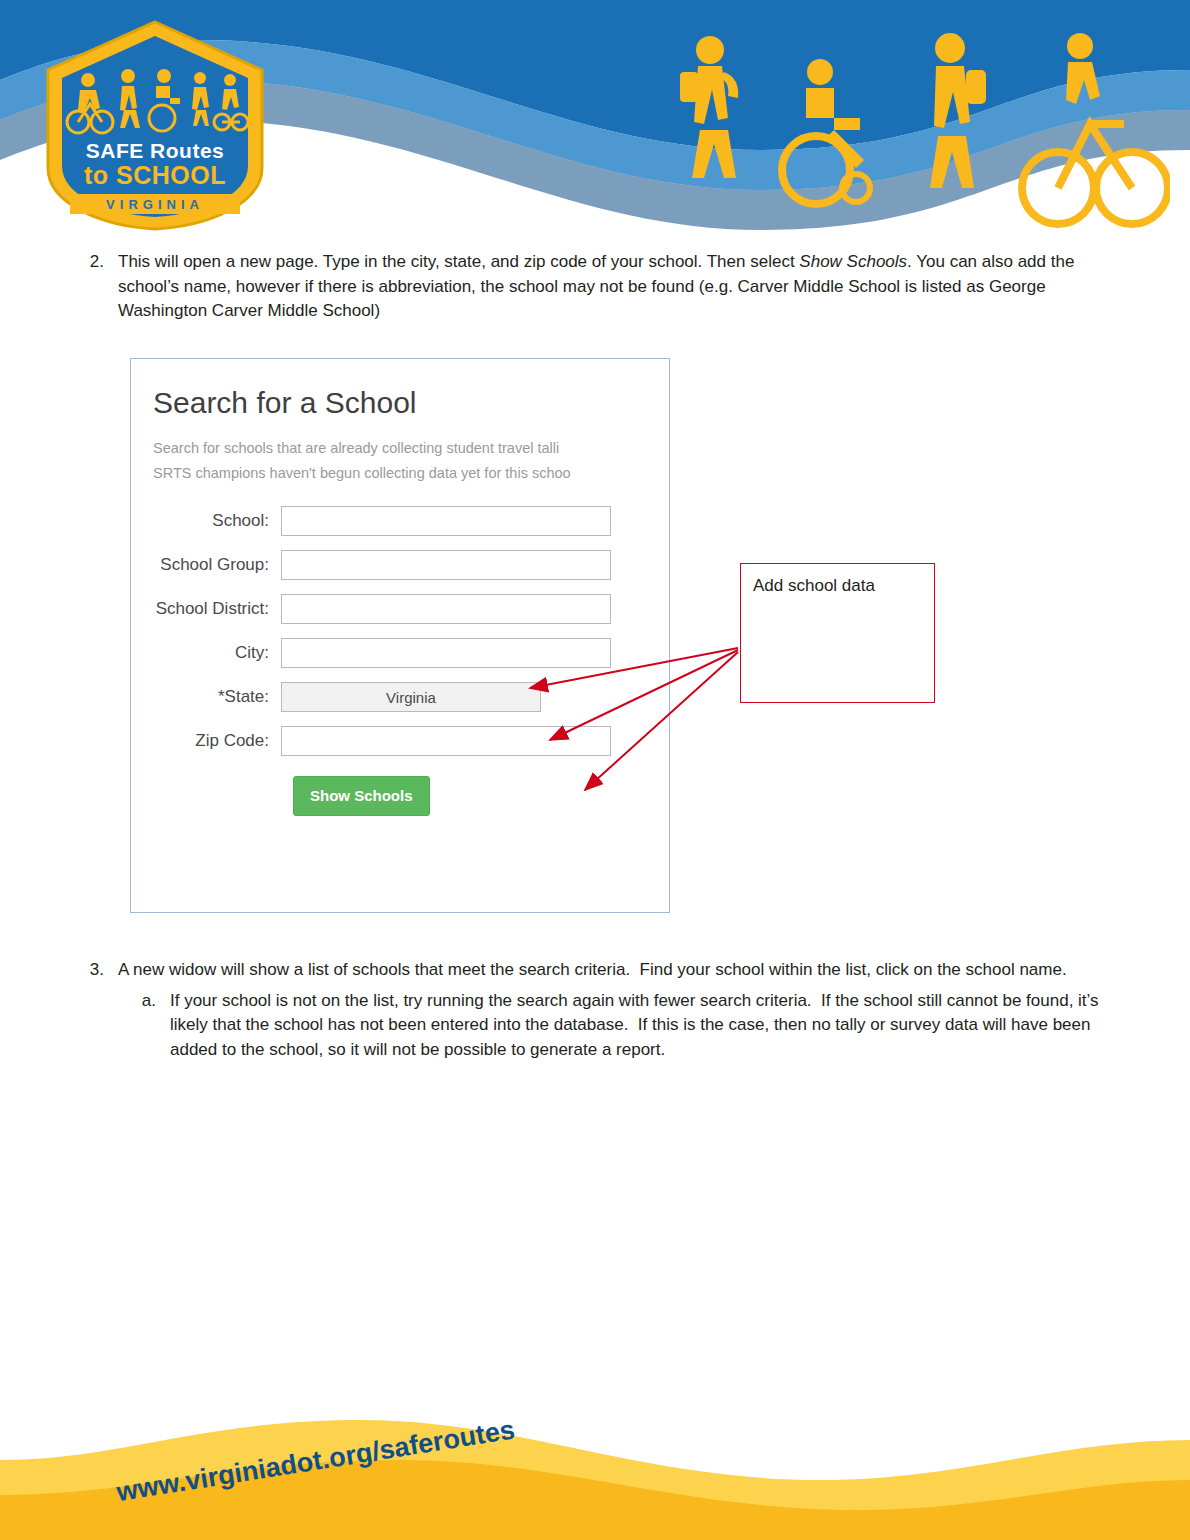SAFE Routes to SCHOOL VIRGINIA
2. This will open a new page. Type in the city, state, and zip code of your school. Then select Show Schools. You can also add the school’s name, however if there is abbreviation, the school may not be found (e.g. Carver Middle School is listed as George Washington Carver Middle School)
Search for a School
Search for schools that are already collecting student travel talli
SRTS champions haven't begun collecting data yet for this schoo
School:
School Group:
School District:
City:
*State: Virginia
Zip Code:
Show Schools
Add school data
3. A new widow will show a list of schools that meet the search criteria. Find your school within the list, click on the school name.
a. If your school is not on the list, try running the search again with fewer search criteria. If the school still cannot be found, it’s likely that the school has not been entered into the database. If this is the case, then no tally or survey data will have been added to the school, so it will not be possible to generate a report.
www.virginiadot.org/saferoutes